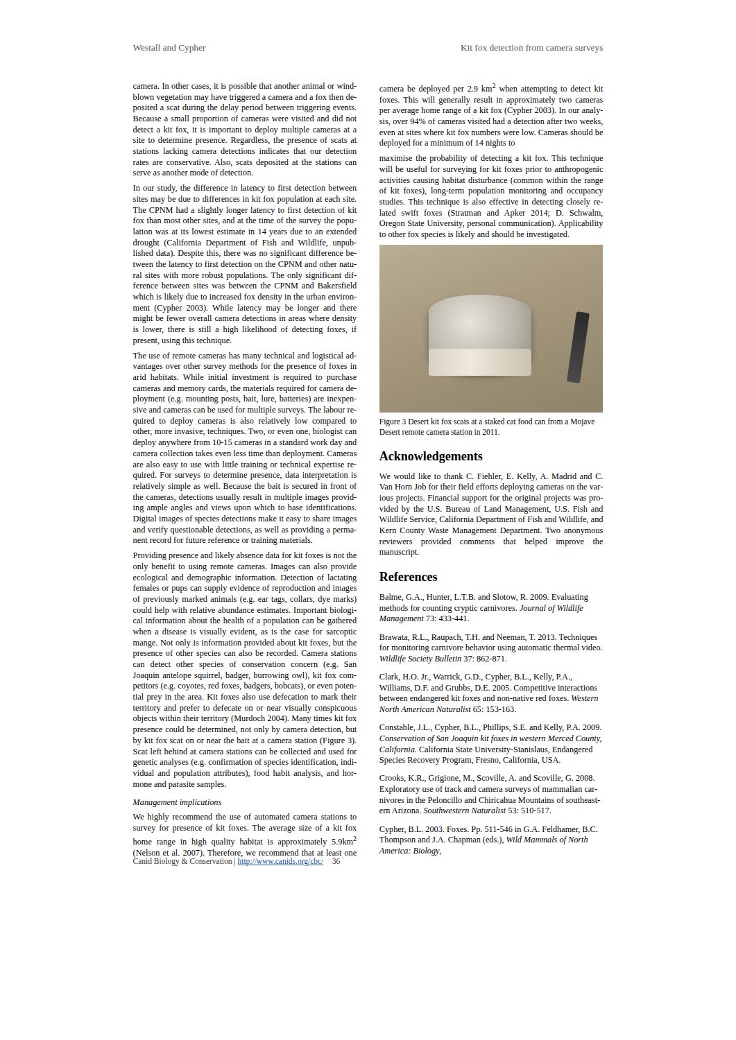Westall and Cypher
Kit fox detection from camera surveys
camera. In other cases, it is possible that another animal or wind-blown vegetation may have triggered a camera and a fox then deposited a scat during the delay period between triggering events. Because a small proportion of cameras were visited and did not detect a kit fox, it is important to deploy multiple cameras at a site to determine presence. Regardless, the presence of scats at stations lacking camera detections indicates that our detection rates are conservative. Also, scats deposited at the stations can serve as another mode of detection.
In our study, the difference in latency to first detection between sites may be due to differences in kit fox population at each site. The CPNM had a slightly longer latency to first detection of kit fox than most other sites, and at the time of the survey the population was at its lowest estimate in 14 years due to an extended drought (California Department of Fish and Wildlife, unpublished data). Despite this, there was no significant difference between the latency to first detection on the CPNM and other natural sites with more robust populations. The only significant difference between sites was between the CPNM and Bakersfield which is likely due to increased fox density in the urban environment (Cypher 2003). While latency may be longer and there might be fewer overall camera detections in areas where density is lower, there is still a high likelihood of detecting foxes, if present, using this technique.
The use of remote cameras has many technical and logistical advantages over other survey methods for the presence of foxes in arid habitats. While initial investment is required to purchase cameras and memory cards, the materials required for camera deployment (e.g. mounting posts, bait, lure, batteries) are inexpensive and cameras can be used for multiple surveys. The labour required to deploy cameras is also relatively low compared to other, more invasive, techniques. Two, or even one, biologist can deploy anywhere from 10-15 cameras in a standard work day and camera collection takes even less time than deployment. Cameras are also easy to use with little training or technical expertise required. For surveys to determine presence, data interpretation is relatively simple as well. Because the bait is secured in front of the cameras, detections usually result in multiple images providing ample angles and views upon which to base identifications. Digital images of species detections make it easy to share images and verify questionable detections, as well as providing a permanent record for future reference or training materials.
Providing presence and likely absence data for kit foxes is not the only benefit to using remote cameras. Images can also provide ecological and demographic information. Detection of lactating females or pups can supply evidence of reproduction and images of previously marked animals (e.g. ear tags, collars, dye marks) could help with relative abundance estimates. Important biological information about the health of a population can be gathered when a disease is visually evident, as is the case for sarcoptic mange. Not only is information provided about kit foxes, but the presence of other species can also be recorded. Camera stations can detect other species of conservation concern (e.g. San Joaquin antelope squirrel, badger, burrowing owl), kit fox competitors (e.g. coyotes, red foxes, badgers, bobcats), or even potential prey in the area. Kit foxes also use defecation to mark their territory and prefer to defecate on or near visually conspicuous objects within their territory (Murdoch 2004). Many times kit fox presence could be determined, not only by camera detection, but by kit fox scat on or near the bait at a camera station (Figure 3). Scat left behind at camera stations can be collected and used for genetic analyses (e.g. confirmation of species identification, individual and population attributes), food habit analysis, and hormone and parasite samples.
Management implications
We highly recommend the use of automated camera stations to survey for presence of kit foxes. The average size of a kit fox home range in high quality habitat is approximately 5.9km2 (Nelson et al. 2007). Therefore, we recommend that at least one camera be deployed per 2.9 km2 when attempting to detect kit foxes. This will generally result in approximately two cameras per average home range of a kit fox (Cypher 2003). In our analysis, over 94% of cameras visited had a detection after two weeks, even at sites where kit fox numbers were low. Cameras should be deployed for a minimum of 14 nights to
maximise the probability of detecting a kit fox. This technique will be useful for surveying for kit foxes prior to anthropogenic activities causing habitat disturbance (common within the range of kit foxes), long-term population monitoring and occupancy studies. This technique is also effective in detecting closely related swift foxes (Stratman and Apker 2014; D. Schwalm, Oregon State University, personal communication). Applicability to other fox species is likely and should be investigated.
Figure 3 Desert kit fox scats at a staked cat food can from a Mojave Desert remote camera station in 2011.
Acknowledgements
We would like to thank C. Fiehler, E. Kelly, A. Madrid and C. Van Horn Job for their field efforts deploying cameras on the various projects. Financial support for the original projects was provided by the U.S. Bureau of Land Management, U.S. Fish and Wildlife Service, California Department of Fish and Wildlife, and Kern County Waste Management Department. Two anonymous reviewers provided comments that helped improve the manuscript.
References
Balme, G.A., Hunter, L.T.B. and Slotow, R. 2009. Evaluating methods for counting cryptic carnivores. Journal of Wildlife Management 73: 433-441.
Brawata, R.L., Raupach, T.H. and Neeman, T. 2013. Techniques for monitoring carnivore behavior using automatic thermal video. Wildlife Society Bulletin 37: 862-871.
Clark, H.O. Jr., Warrick, G.D., Cypher, B.L., Kelly, P.A., Williams, D.F. and Grubbs, D.E. 2005. Competitive interactions between endangered kit foxes and non-native red foxes. Western North American Naturalist 65: 153-163.
Constable, J.L., Cypher, B.L., Phillips, S.E. and Kelly, P.A. 2009. Conservation of San Joaquin kit foxes in western Merced County, California. California State University-Stanislaus, Endangered Species Recovery Program, Fresno, California, USA.
Crooks, K.R., Grigione, M., Scoville, A. and Scoville, G. 2008. Exploratory use of track and camera surveys of mammalian carnivores in the Peloncillo and Chiricahua Mountains of southeastern Arizona. Southwestern Naturalist 53: 510-517.
Cypher, B.L. 2003. Foxes. Pp. 511-546 in G.A. Feldhamer, B.C. Thompson and J.A. Chapman (eds.), Wild Mammals of North America: Biology,
Canid Biology & Conservation | http://www.canids.org/cbc/36